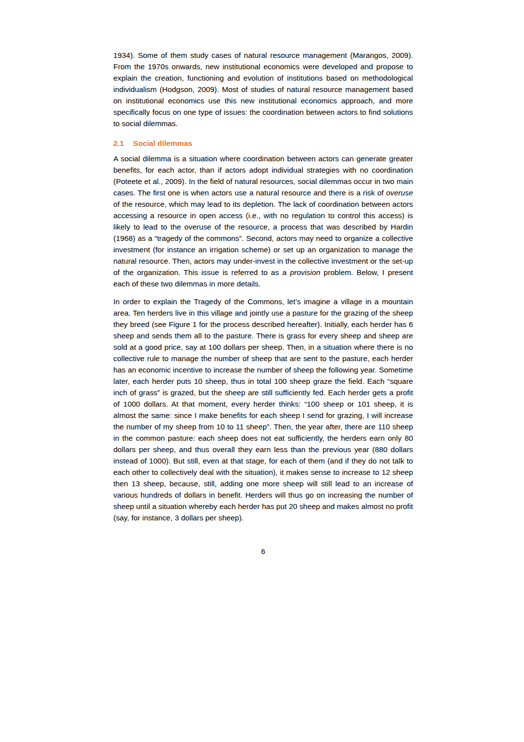1934). Some of them study cases of natural resource management (Marangos, 2009). From the 1970s onwards, new institutional economics were developed and propose to explain the creation, functioning and evolution of institutions based on methodological individualism (Hodgson, 2009). Most of studies of natural resource management based on institutional economics use this new institutional economics approach, and more specifically focus on one type of issues: the coordination between actors to find solutions to social dilemmas.
2.1 Social dilemmas
A social dilemma is a situation where coordination between actors can generate greater benefits, for each actor, than if actors adopt individual strategies with no coordination (Poteete et al., 2009). In the field of natural resources, social dilemmas occur in two main cases. The first one is when actors use a natural resource and there is a risk of overuse of the resource, which may lead to its depletion. The lack of coordination between actors accessing a resource in open access (i.e., with no regulation to control this access) is likely to lead to the overuse of the resource, a process that was described by Hardin (1968) as a “tragedy of the commons”. Second, actors may need to organize a collective investment (for instance an irrigation scheme) or set up an organization to manage the natural resource. Then, actors may under-invest in the collective investment or the set-up of the organization. This issue is referred to as a provision problem. Below, I present each of these two dilemmas in more details.
In order to explain the Tragedy of the Commons, let’s imagine a village in a mountain area. Ten herders live in this village and jointly use a pasture for the grazing of the sheep they breed (see Figure 1 for the process described hereafter). Initially, each herder has 6 sheep and sends them all to the pasture. There is grass for every sheep and sheep are sold at a good price, say at 100 dollars per sheep. Then, in a situation where there is no collective rule to manage the number of sheep that are sent to the pasture, each herder has an economic incentive to increase the number of sheep the following year. Sometime later, each herder puts 10 sheep, thus in total 100 sheep graze the field. Each “square inch of grass” is grazed, but the sheep are still sufficiently fed. Each herder gets a profit of 1000 dollars. At that moment, every herder thinks: “100 sheep or 101 sheep, it is almost the same: since I make benefits for each sheep I send for grazing, I will increase the number of my sheep from 10 to 11 sheep”. Then, the year after, there are 110 sheep in the common pasture: each sheep does not eat sufficiently, the herders earn only 80 dollars per sheep, and thus overall they earn less than the previous year (880 dollars instead of 1000). But still, even at that stage, for each of them (and if they do not talk to each other to collectively deal with the situation), it makes sense to increase to 12 sheep then 13 sheep, because, still, adding one more sheep will still lead to an increase of various hundreds of dollars in benefit. Herders will thus go on increasing the number of sheep until a situation whereby each herder has put 20 sheep and makes almost no profit (say, for instance, 3 dollars per sheep).
6